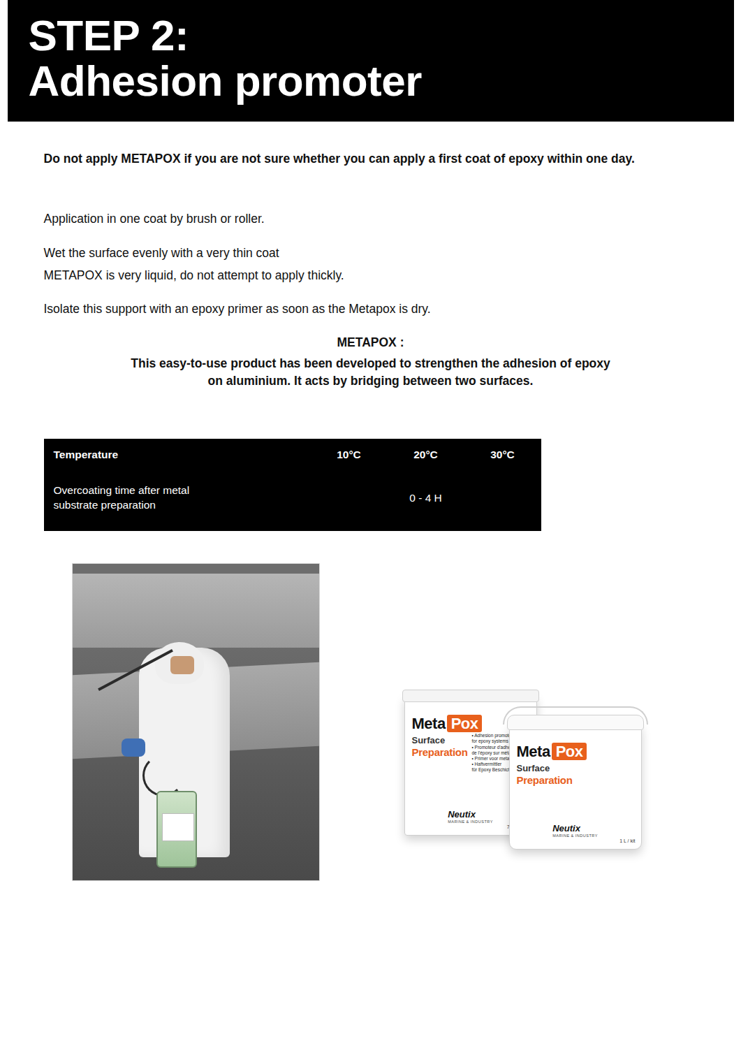STEP 2:Adhesion promoter
Do not apply METAPOX if you are not sure whether you can apply a first coat of epoxy within one day.
Application in one coat by brush or roller.
Wet the surface evenly with a very thin coat
METAPOX is very liquid, do not attempt to apply thickly.
Isolate this support with an epoxy primer as soon as the Metapox is dry.
METAPOX : This easy-to-use product has been developed to strengthen the adhesion of epoxy
on aluminium. It acts by bridging between two surfaces.
| Temperature | 10°C | 20°C | 30°C |
| --- | --- | --- | --- |
| Overcoating time after metal substrate preparation | 0 - 4 H |
Meta Pox
Surface Preparation
• Adhesion promoter
for epoxy systems
• Promoteur d'adhérence
de l'époxy sur métaux
• Primer voor metalen
• Haftvermittler
für Epoxy Beschichtung
NeutixMARINE & INDUSTRY
750 ml / kit
Meta Pox
Surface Preparation
NeutixMARINE & INDUSTRY
1 L / kit